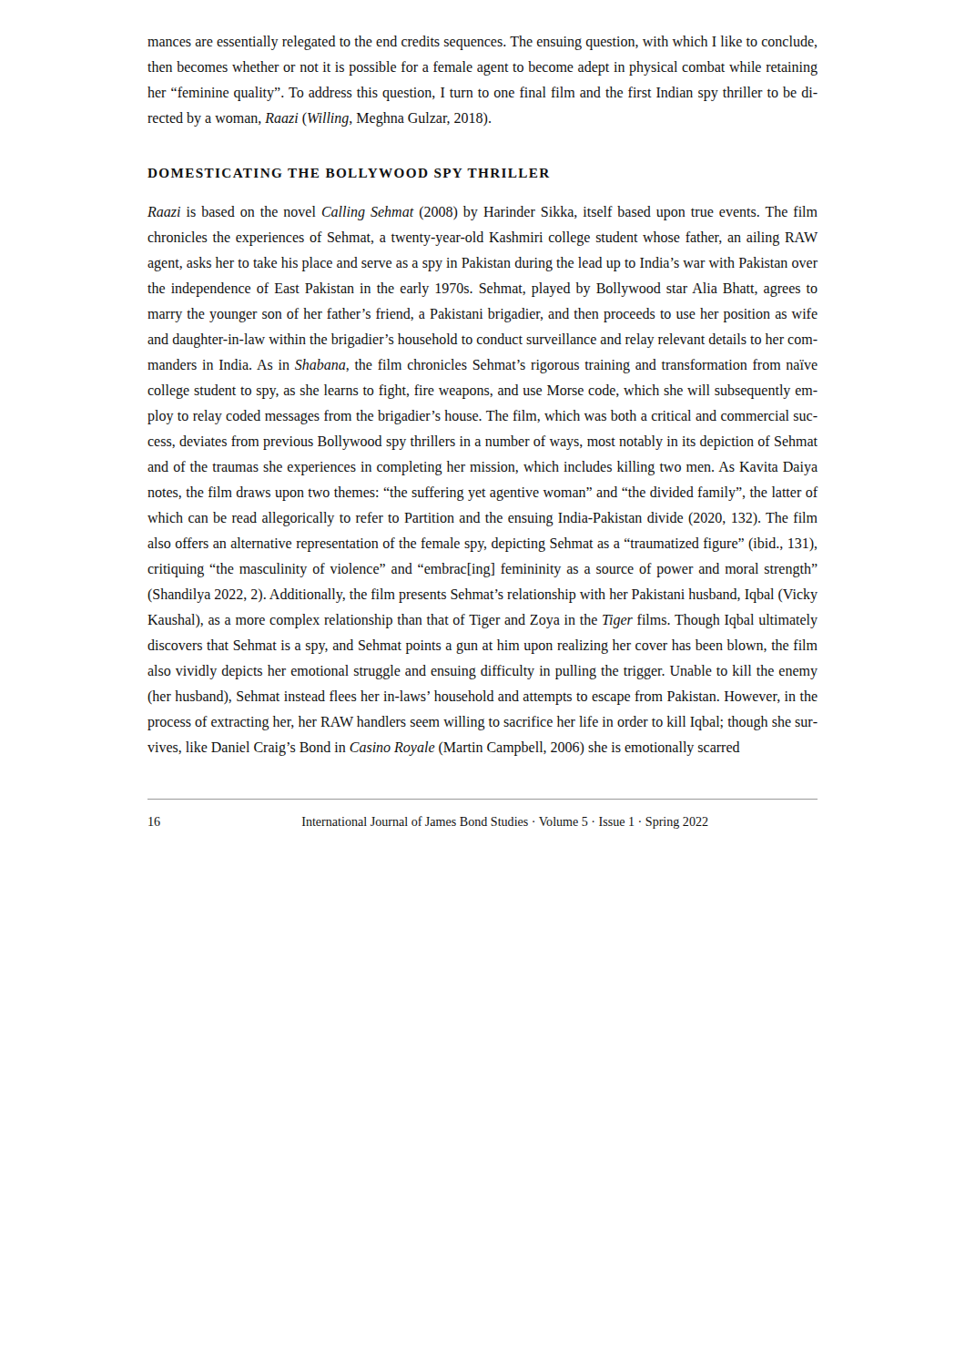mances are essentially relegated to the end credits sequences. The ensuing question, with which I like to conclude, then becomes whether or not it is possible for a female agent to become adept in physical combat while retaining her “feminine quality”. To address this question, I turn to one final film and the first Indian spy thriller to be directed by a woman, Raazi (Willing, Meghna Gulzar, 2018).
Domesticating the Bollywood Spy Thriller
Raazi is based on the novel Calling Sehmat (2008) by Harinder Sikka, itself based upon true events. The film chronicles the experiences of Sehmat, a twenty-year-old Kashmiri college student whose father, an ailing RAW agent, asks her to take his place and serve as a spy in Pakistan during the lead up to India’s war with Pakistan over the independence of East Pakistan in the early 1970s. Sehmat, played by Bollywood star Alia Bhatt, agrees to marry the younger son of her father’s friend, a Pakistani brigadier, and then proceeds to use her position as wife and daughter-in-law within the brigadier’s household to conduct surveillance and relay relevant details to her commanders in India. As in Shabana, the film chronicles Sehmat’s rigorous training and transformation from naïve college student to spy, as she learns to fight, fire weapons, and use Morse code, which she will subsequently employ to relay coded messages from the brigadier’s house. The film, which was both a critical and commercial success, deviates from previous Bollywood spy thrillers in a number of ways, most notably in its depiction of Sehmat and of the traumas she experiences in completing her mission, which includes killing two men. As Kavita Daiya notes, the film draws upon two themes: “the suffering yet agentive woman” and “the divided family”, the latter of which can be read allegorically to refer to Partition and the ensuing India-Pakistan divide (2020, 132). The film also offers an alternative representation of the female spy, depicting Sehmat as a “traumatized figure” (ibid., 131), critiquing “the masculinity of violence” and “embrac[ing] femininity as a source of power and moral strength” (Shandilya 2022, 2). Additionally, the film presents Sehmat’s relationship with her Pakistani husband, Iqbal (Vicky Kaushal), as a more complex relationship than that of Tiger and Zoya in the Tiger films. Though Iqbal ultimately discovers that Sehmat is a spy, and Sehmat points a gun at him upon realizing her cover has been blown, the film also vividly depicts her emotional struggle and ensuing difficulty in pulling the trigger. Unable to kill the enemy (her husband), Sehmat instead flees her in-laws’ household and attempts to escape from Pakistan. However, in the process of extracting her, her RAW handlers seem willing to sacrifice her life in order to kill Iqbal; though she survives, like Daniel Craig’s Bond in Casino Royale (Martin Campbell, 2006) she is emotionally scarred
16 International Journal of James Bond Studies · Volume 5 · Issue 1 · Spring 2022